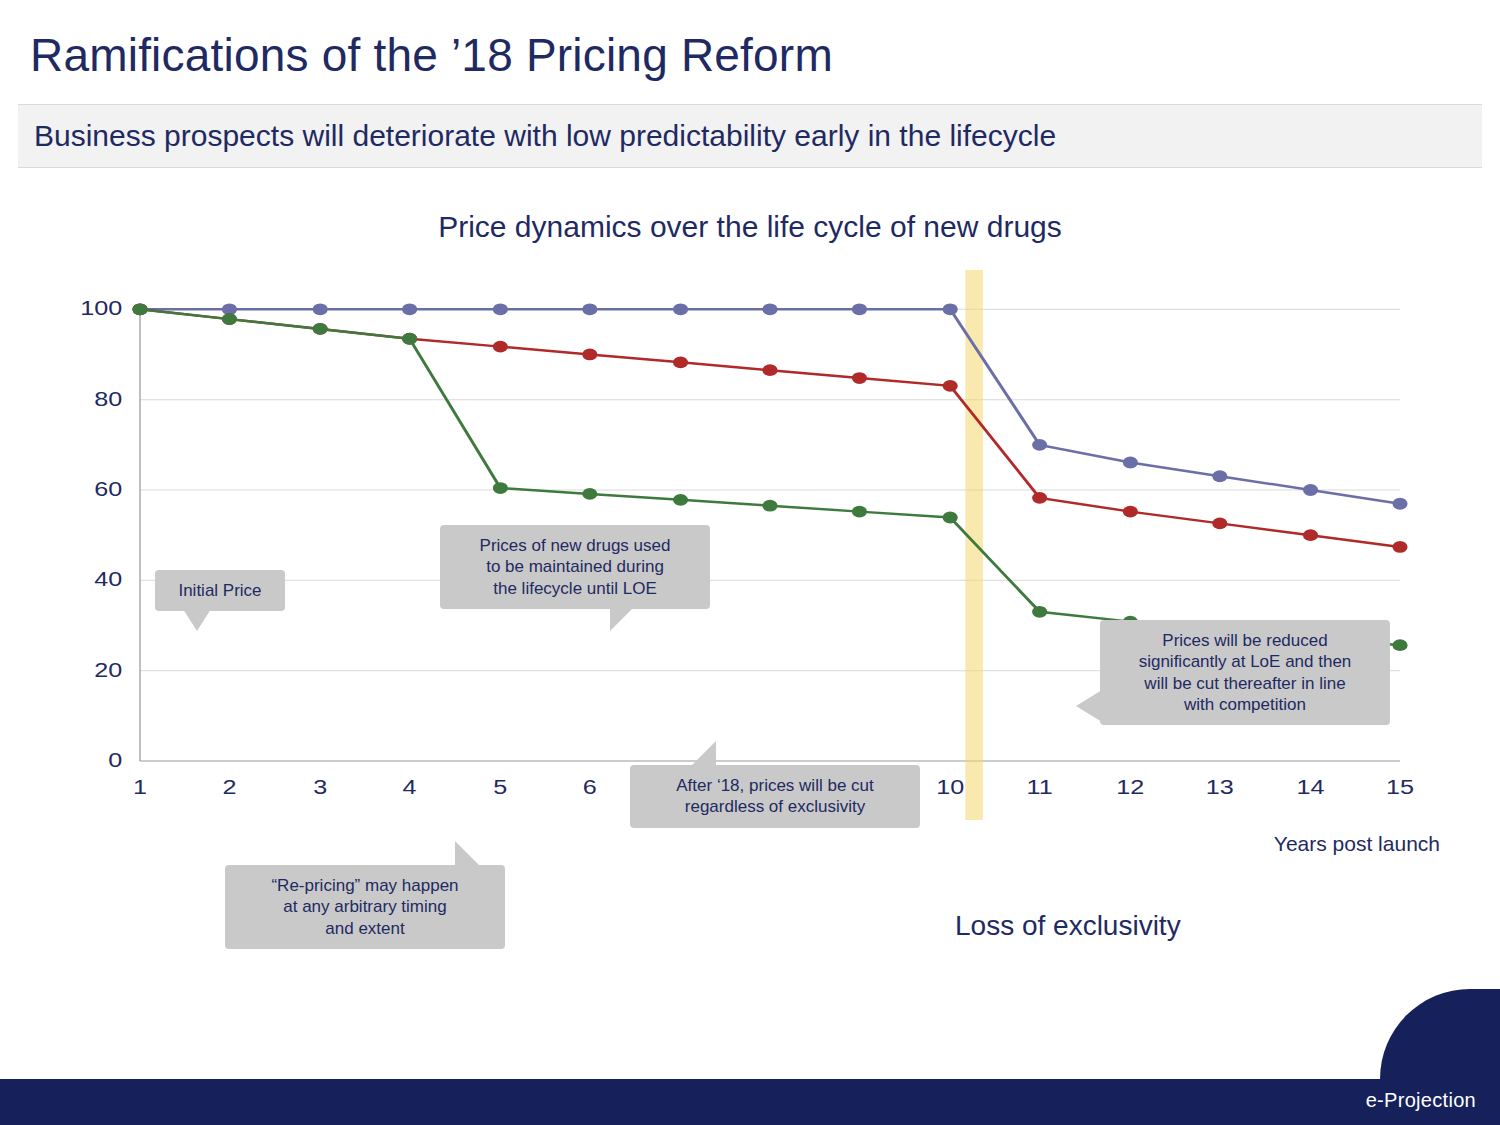Ramifications of the ’18 Pricing Reform
Business prospects will deteriorate with low predictability early in the lifecycle
Price dynamics over the life cycle of new drugs
100 80 60 40 20 0 1 2 3 4 5 6 7 8 9 10 11 12 13 14 15
Years post launch
Loss of exclusivity
Initial Price
Prices of new drugs used
to be maintained during
the lifecycle until LOE
Prices will be reduced
significantly at LoE and then
will be cut thereafter in line
with competition
After ‘18, prices will be cut
regardless of exclusivity
“Re-pricing” may happen
at any arbitrary timing
and extent
e-Projection